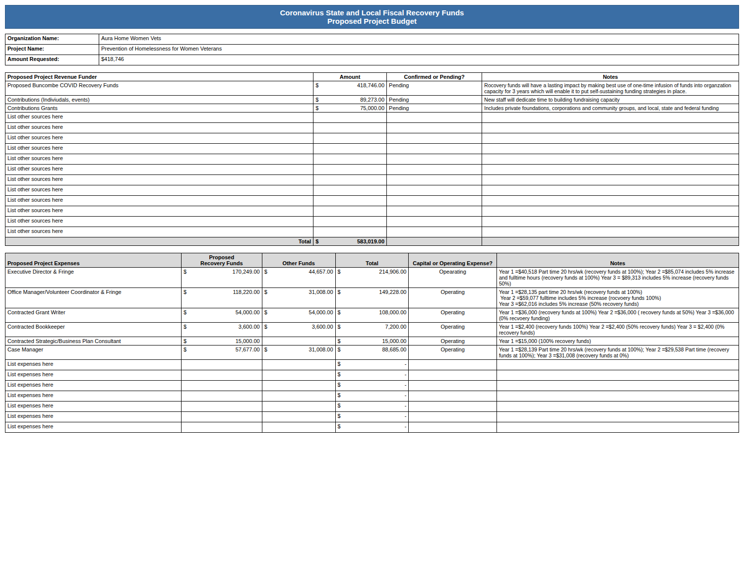Coronavirus State and Local Fiscal Recovery Funds
Proposed Project Budget
| Organization Name: | Aura Home Women Vets |
| Project Name: | Prevention of Homelessness for Women Veterans |
| Amount Requested: | $418,746 |
| Proposed Project Revenue Funder | Amount | Confirmed or Pending? | Notes |
| Proposed Buncombe COVID Recovery Funds | $ | 418,746.00 | Pending | Rocovery funds will have a lasting impact by making best use of one-time infusion of funds into organzation capacity for 3 years which will enable it to put self-sustaining funding strategies in place. |
| Contributions (Indiviudals, events) | $ | 89,273.00 | Pending | New staff will dedicate time to building fundraising capacity |
| Contributions Grants | $ | 75,000.00 | Pending | Includes private foundations, corporations and community groups, and local, state and federal funding |
| List other sources here | | | | |
| List other sources here | | | | |
| List other sources here | | | | |
| List other sources here | | | | |
| List other sources here | | | | |
| List other sources here | | | | |
| List other sources here | | | | |
| List other sources here | | | | |
| List other sources here | | | | |
| List other sources here | | | | |
| List other sources here | | | | |
| List other sources here | | | | |
| Total | $ | 583,019.00 | | |
| Proposed Project Expenses | Proposed Recovery Funds | Other Funds | Total | Capital or Operating Expense? | Notes |
| Executive Director & Fringe | $ | 170,249.00 | $ | 44,657.00 | $ | 214,906.00 | Opearating | Year 1 =$40,518 Part time 20 hrs/wk (recovery funds at 100%); Year 2 =$85,074 includes 5% increase and fulltime hours (recovery funds at 100%) Year 3 = $89,313 includes 5% increase (recovery funds 50%) |
| Office Manager/Volunteer Coordinator & Fringe | $ | 118,220.00 | $ | 31,008.00 | $ | 149,228.00 | Operating | Year 1 =$28,135 part time 20 hrs/wk (recovery funds at 100%) Year 2 =$59,077 fulltime includes 5% increase (rocvoery funds 100%) Year 3 =$62,016 includes 5% increase (50% recovery funds) |
| Contracted Grant Writer | $ | 54,000.00 | $ | 54,000.00 | $ | 108,000.00 | Operating | Year 1 =$36,000 (recovery funds at 100%) Year 2 =$36,000 ( recovery funds at 50%) Year 3 =$36,000 (0% recvoery funding) |
| Contracted Bookkeeper | $ | 3,600.00 | $ | 3,600.00 | $ | 7,200.00 | Operating | Year 1 =$2,400 (recovery funds 100%) Year 2 =$2,400 (50% recovery funds) Year 3 = $2,400 (0% recovery funds) |
| Contracted Strategic/Business Plan Consultant | $ | 15,000.00 | | | $ | 15,000.00 | Operating | Year 1 =$15,000 (100% recovery funds) |
| Case Manager | $ | 57,677.00 | $ | 31,008.00 | $ | 88,685.00 | Operating | Year 1 =$28,139 Part time 20 hrs/wk (recovery funds at 100%); Year 2 =$29,538 Part time (recovery funds at 100%); Year 3 =$31,008 (recovery funds at 0%) |
| List expenses here | | | | | $ | - | | |
| List expenses here | | | | | $ | - | | |
| List expenses here | | | | | $ | - | | |
| List expenses here | | | | | $ | - | | |
| List expenses here | | | | | $ | - | | |
| List expenses here | | | | | $ | - | | |
| List expenses here | | | | | $ | - | | |